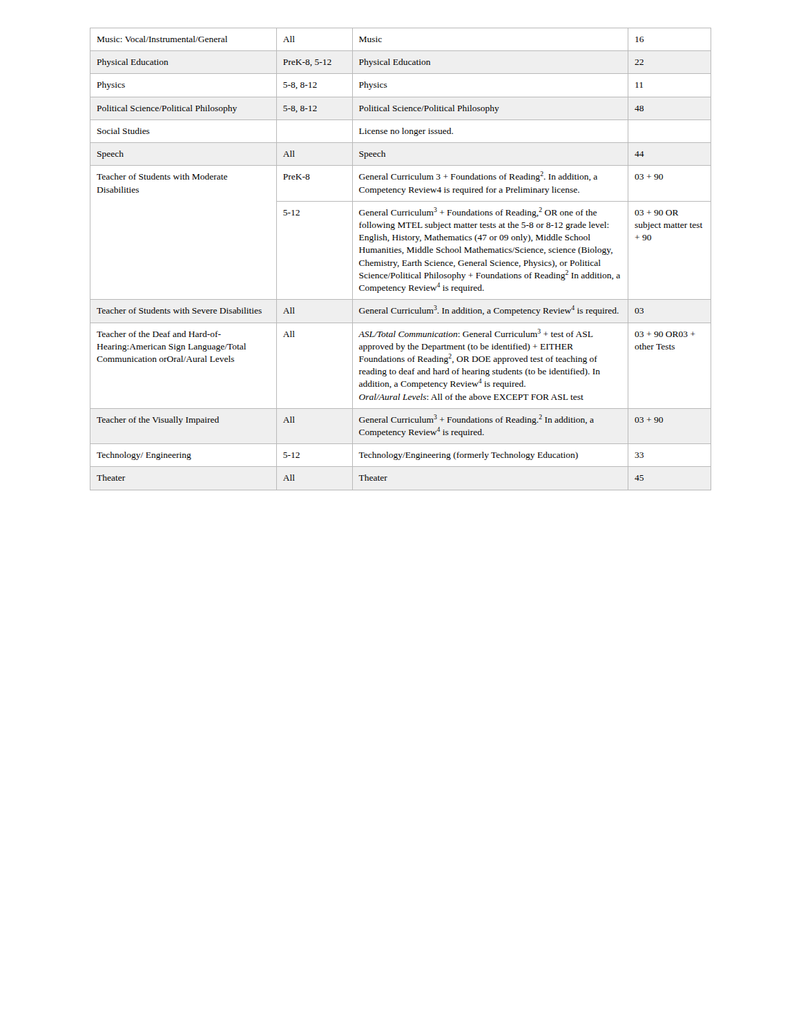| Music: Vocal/Instrumental/General | All | Music | 16 |
| Physical Education | PreK-8, 5-12 | Physical Education | 22 |
| Physics | 5-8, 8-12 | Physics | 11 |
| Political Science/Political Philosophy | 5-8, 8-12 | Political Science/Political Philosophy | 48 |
| Social Studies | | License no longer issued. | |
| Speech | All | Speech | 44 |
| Teacher of Students with Moderate Disabilities | PreK-8 | General Curriculum 3 + Foundations of Reading 2 . In addition, a Competency Review4 is required for a Preliminary license. | 03 + 90 |
| 5-12 | General Curriculum 3 + Foundations of Reading, 2 OR one of the following MTEL subject matter tests at the 5-8 or 8-12 grade level: English, History, Mathematics (47 or 09 only), Middle School Humanities, Middle School Mathematics/Science, science (Biology, Chemistry, Earth Science, General Science, Physics), or Political Science/Political Philosophy + Foundations of Reading 2 In addition, a Competency Review 4 is required. | 03 + 90 OR subject matter test + 90 |
| Teacher of Students with Severe Disabilities | All | General Curriculum 3 . In addition, a Competency Review 4 is required. | 03 |
| Teacher of the Deaf and Hard-of-Hearing:American Sign Language/Total Communication orOral/Aural Levels | All | ASL/Total Communication : General Curriculum 3 + test of ASL approved by the Department (to be identified) + EITHER Foundations of Reading 2 , OR DOE approved test of teaching of reading to deaf and hard of hearing students (to be identified). In addition, a Competency Review 4 is required. Oral/Aural Levels : All of the above EXCEPT FOR ASL test | 03 + 90 OR03 + other Tests |
| Teacher of the Visually Impaired | All | General Curriculum 3 + Foundations of Reading. 2 In addition, a Competency Review 4 is required. | 03 + 90 |
| Technology/ Engineering | 5-12 | Technology/Engineering (formerly Technology Education) | 33 |
| Theater | All | Theater | 45 |